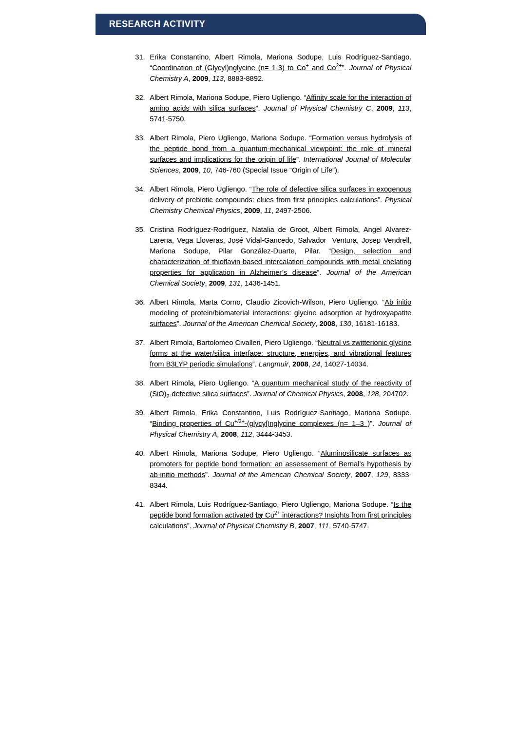RESEARCH ACTIVITY
Erika Constantino, Albert Rimola, Mariona Sodupe, Luis Rodríguez-Santiago. “Coordination of (Glycyl)nglycine (n= 1-3) to Co+ and Co2+”. Journal of Physical Chemistry A, 2009, 113, 8883-8892.
Albert Rimola, Mariona Sodupe, Piero Ugliengo. “Affinity scale for the interaction of amino acids with silica surfaces”. Journal of Physical Chemistry C, 2009, 113, 5741-5750.
Albert Rimola, Piero Ugliengo, Mariona Sodupe. “Formation versus hydrolysis of the peptide bond from a quantum-mechanical viewpoint: the role of mineral surfaces and implications for the origin of life”. International Journal of Molecular Sciences, 2009, 10, 746-760 (Special Issue “Origin of Life”).
Albert Rimola, Piero Ugliengo. “The role of defective silica surfaces in exogenous delivery of prebiotic compounds: clues from first principles calculations”. Physical Chemistry Chemical Physics, 2009, 11, 2497-2506.
Cristina Rodríguez-Rodríguez, Natalia de Groot, Albert Rimola, Angel Alvarez-Larena, Vega Lloveras, José Vidal-Gancedo, Salvador Ventura, Josep Vendrell, Mariona Sodupe, Pilar González-Duarte, Pilar. “Design, selection and characterization of thioflavin-based intercalation compounds with metal chelating properties for application in Alzheimer’s disease”. Journal of the American Chemical Society, 2009, 131, 1436-1451.
Albert Rimola, Marta Corno, Claudio Zicovich-Wilson, Piero Ugliengo. “Ab initio modeling of protein/biomaterial interactions: glycine adsorption at hydroxyapatite surfaces”. Journal of the American Chemical Society, 2008, 130, 16181-16183.
Albert Rimola, Bartolomeo Civalleri, Piero Ugliengo. “Neutral vs zwitterionic glycine forms at the water/silica interface: structure, energies, and vibrational features from B3LYP periodic simulations”. Langmuir, 2008, 24, 14027-14034.
Albert Rimola, Piero Ugliengo. “A quantum mechanical study of the reactivity of (SiO)2-defective silica surfaces”. Journal of Chemical Physics, 2008, 128, 204702.
Albert Rimola, Erika Constantino, Luis Rodríguez-Santiago, Mariona Sodupe. “Binding properties of Cu+/2+-(glycyl)nglycine complexes (n= 1–3 )”. Journal of Physical Chemistry A, 2008, 112, 3444-3453.
Albert Rimola, Mariona Sodupe, Piero Ugliengo. “Aluminosilicate surfaces as promoters for peptide bond formation: an assessement of Bernal’s hypothesis by ab-initio methods”. Journal of the American Chemical Society, 2007, 129, 8333-8344.
Albert Rimola, Luis Rodríguez-Santiago, Piero Ugliengo, Mariona Sodupe. “Is the peptide bond formation activated by Cu2+ interactions? Insights from first principles calculations”. Journal of Physical Chemistry B, 2007, 111, 5740-5747.
13